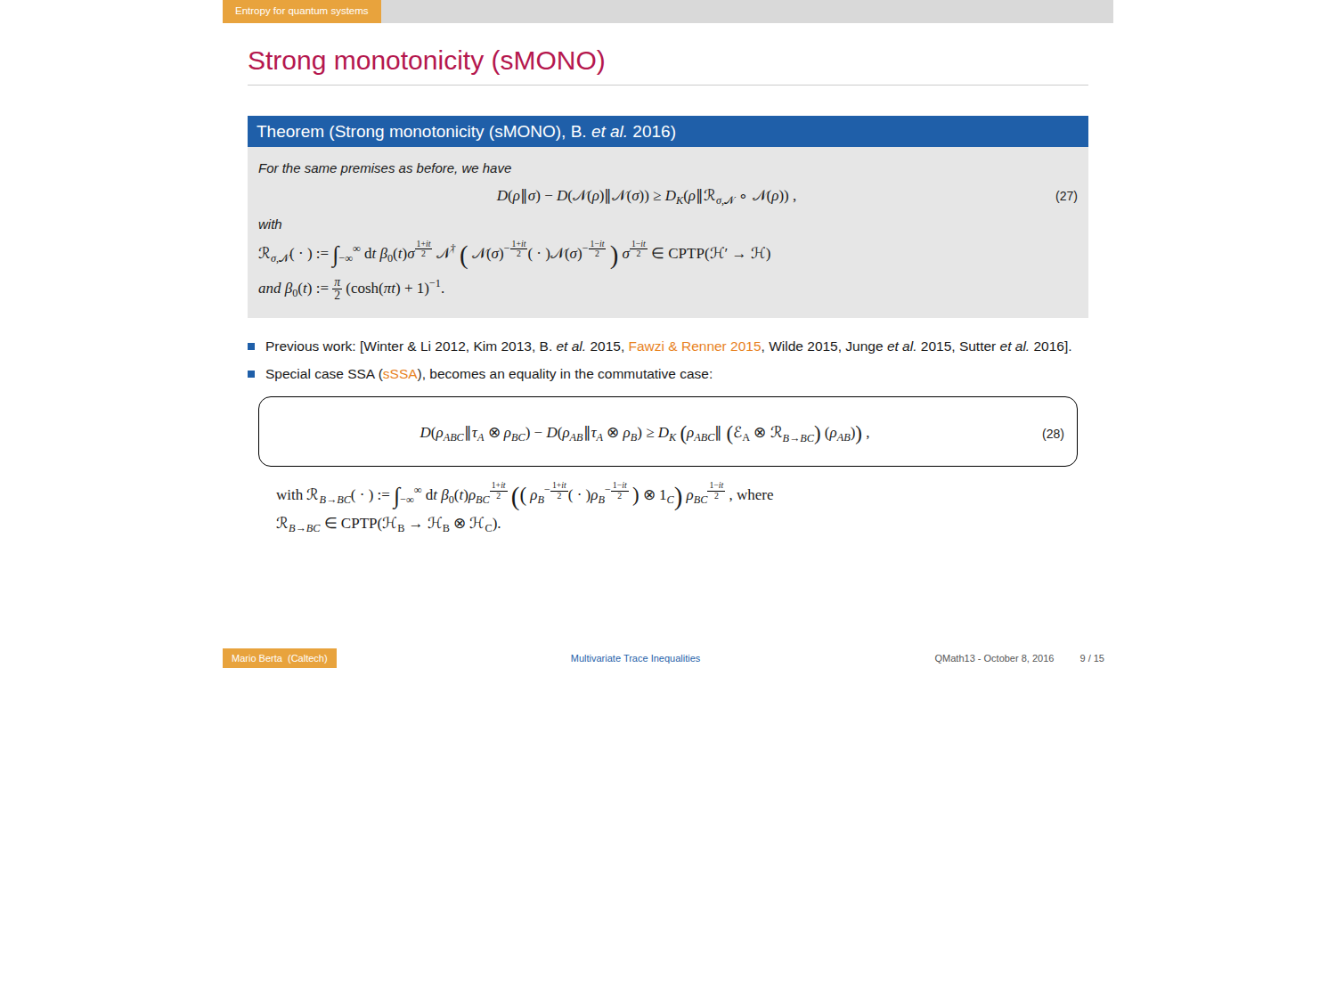Entropy for quantum systems
Strong monotonicity (sMONO)
Theorem (Strong monotonicity (sMONO), B. et al. 2016)
For the same premises as before, we have
D(ρ∥σ) − D(𝒩(ρ)∥𝒩(σ)) ≥ DK(ρ∥ℛσ,𝒩 ∘ 𝒩(ρ)) ,
(27)
with
ℛσ,𝒩( · ) := ∫−∞∞ dt β0(t)σ1+it 2 𝒩† ( 𝒩(σ)−1+it 2( · )𝒩(σ)−1−it 2 ) σ1−it 2 ∈ CPTP(ℋ′ → ℋ)
and β0(t) := π 2 (cosh(πt) + 1)−1.
Previous work: [Winter & Li 2012, Kim 2013, B. et al. 2015, Fawzi & Renner 2015, Wilde 2015, Junge et al. 2015, Sutter et al. 2016].
Special case SSA (sSSA), becomes an equality in the commutative case:
D(ρABC∥τA ⊗ ρBC) − D(ρAB∥τA ⊗ ρB) ≥ DK (ρABC∥ (ℰA ⊗ ℛB→BC) (ρAB)) ,
(28)
with ℛB→BC( · ) := ∫−∞∞ dt β0(t)ρBC1+it 2 (( ρB−1+it 2( · )ρB−1−it 2 ) ⊗ 1C) ρBC1−it 2 , where
ℛB→BC ∈ CPTP(ℋB → ℋB ⊗ ℋC).
Mario Berta (Caltech)
Multivariate Trace Inequalities
QMath13 - October 8, 2016 9 / 15